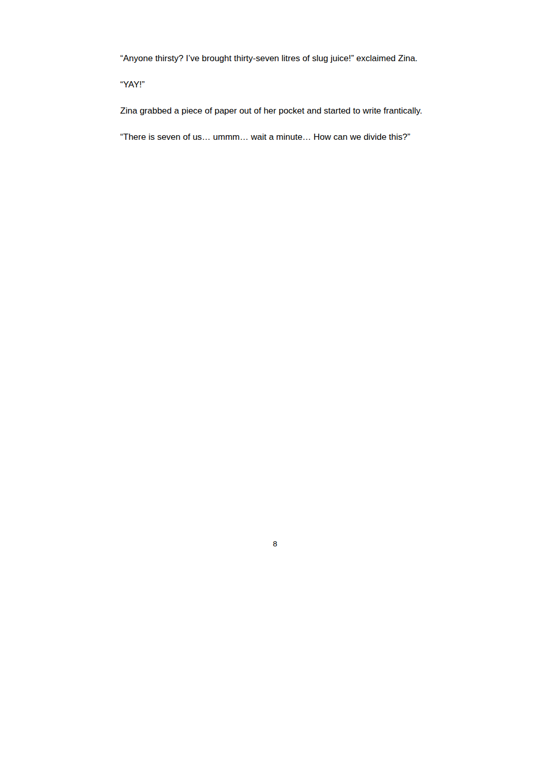“Anyone thirsty? I’ve brought thirty-seven litres of slug juice!” exclaimed Zina.
“YAY!”
Zina grabbed a piece of paper out of her pocket and started to write frantically.
“There is seven of us… ummm… wait a minute… How can we divide this?”
8